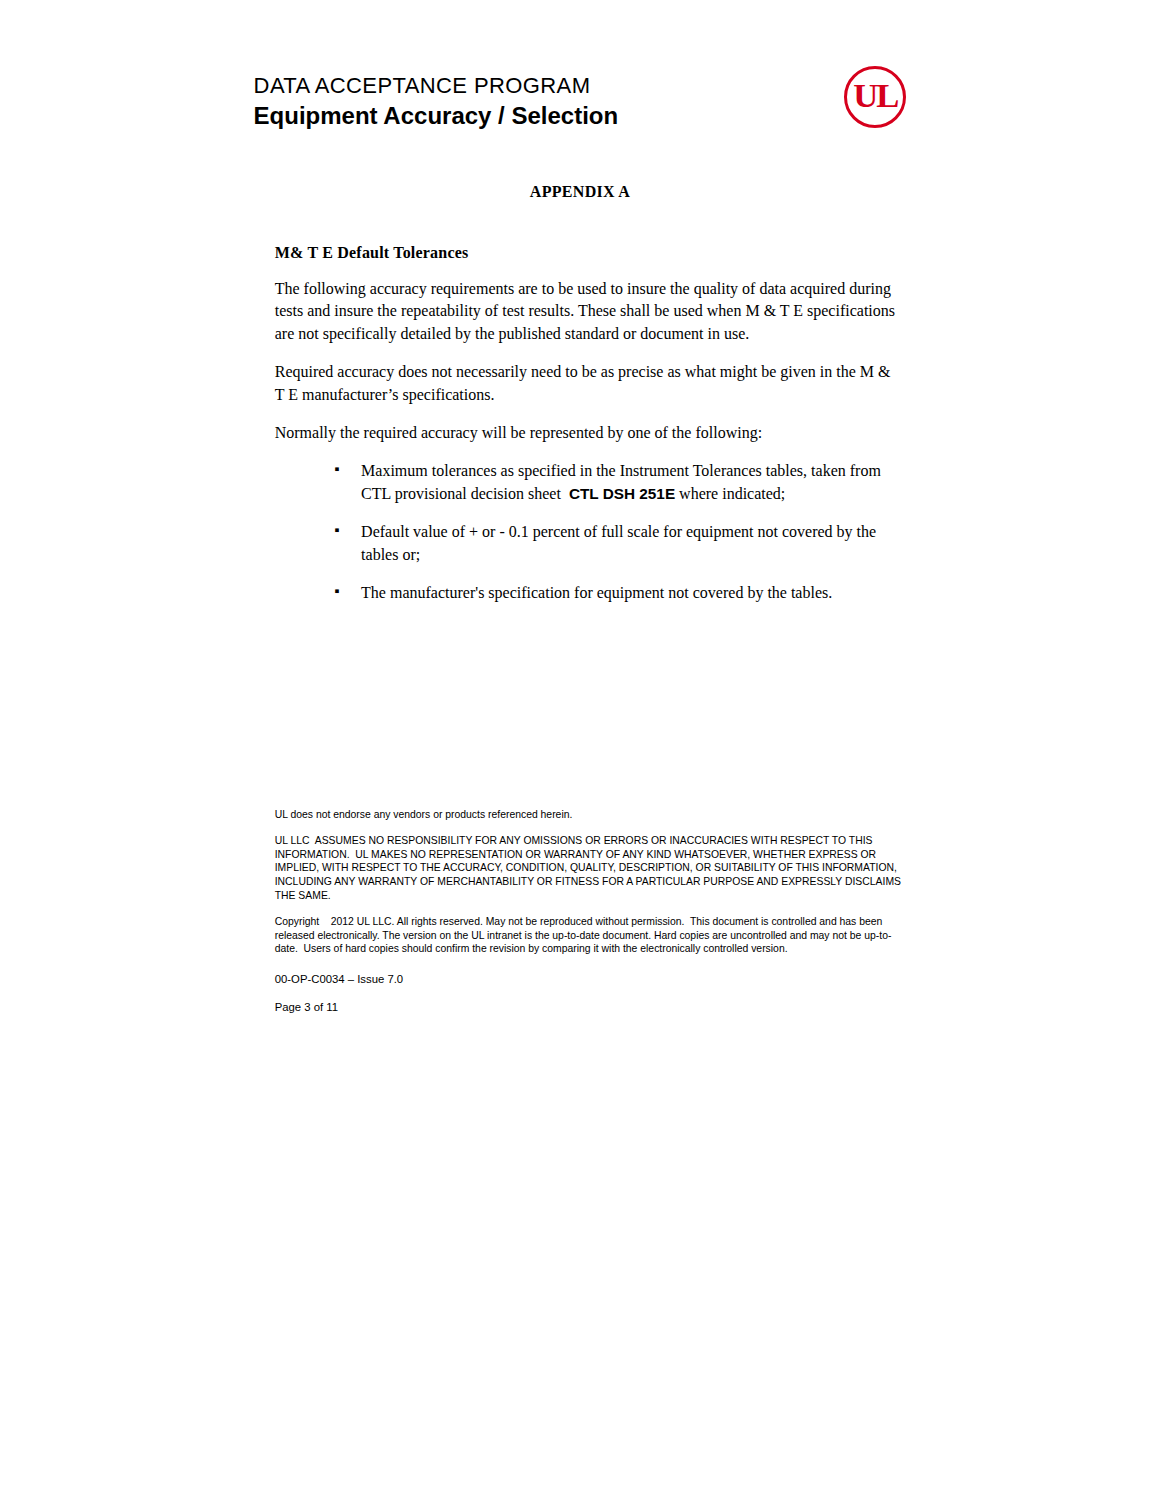UL
DATA ACCEPTANCE PROGRAM
Equipment Accuracy / Selection
APPENDIX A
M& T E Default Tolerances
The following accuracy requirements are to be used to insure the quality of data acquired during tests and insure the repeatability of test results. These shall be used when M & T E specifications are not specifically detailed by the published standard or document in use.
Required accuracy does not necessarily need to be as precise as what might be given in the M & T E manufacturer’s specifications.
Normally the required accuracy will be represented by one of the following:
Maximum tolerances as specified in the Instrument Tolerances tables, taken from CTL provisional decision sheet CTL DSH 251E where indicated;
Default value of + or - 0.1 percent of full scale for equipment not covered by the tables or;
The manufacturer's specification for equipment not covered by the tables.
UL does not endorse any vendors or products referenced herein.
UL LLC ASSUMES NO RESPONSIBILITY FOR ANY OMISSIONS OR ERRORS OR INACCURACIES WITH RESPECT TO THIS INFORMATION. UL MAKES NO REPRESENTATION OR WARRANTY OF ANY KIND WHATSOEVER, WHETHER EXPRESS OR IMPLIED, WITH RESPECT TO THE ACCURACY, CONDITION, QUALITY, DESCRIPTION, OR SUITABILITY OF THIS INFORMATION, INCLUDING ANY WARRANTY OF MERCHANTABILITY OR FITNESS FOR A PARTICULAR PURPOSE AND EXPRESSLY DISCLAIMS THE SAME.
Copyright 2012 UL LLC. All rights reserved. May not be reproduced without permission. This document is controlled and has been released electronically. The version on the UL intranet is the up-to-date document. Hard copies are uncontrolled and may not be up-to-date. Users of hard copies should confirm the revision by comparing it with the electronically controlled version.
00-OP-C0034 – Issue 7.0
Page 3 of 11